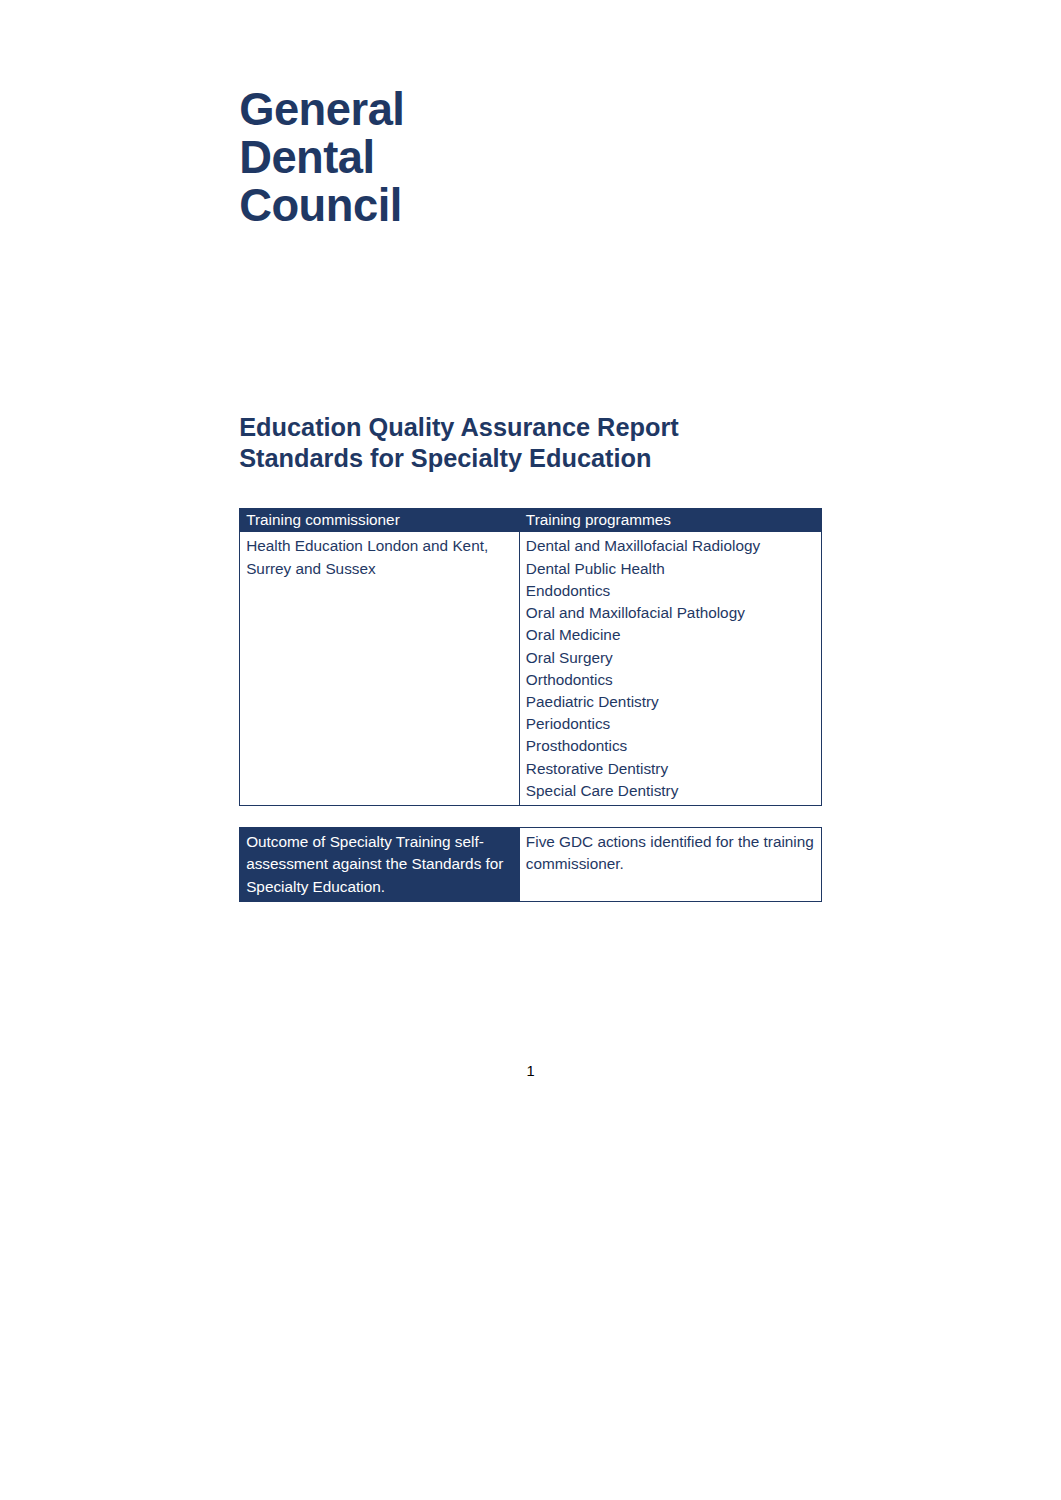General
Dental
Council
Education Quality Assurance Report
Standards for Specialty Education
| Training commissioner | Training programmes |
| --- | --- |
| Health Education London and Kent, Surrey and Sussex | Dental and Maxillofacial Radiology Dental Public Health Endodontics Oral and Maxillofacial Pathology Oral Medicine Oral Surgery Orthodontics Paediatric Dentistry Periodontics Prosthodontics Restorative Dentistry Special Care Dentistry |
| Outcome of Specialty Training self-assessment against the Standards for Specialty Education. | Five GDC actions identified for the training commissioner. |
1